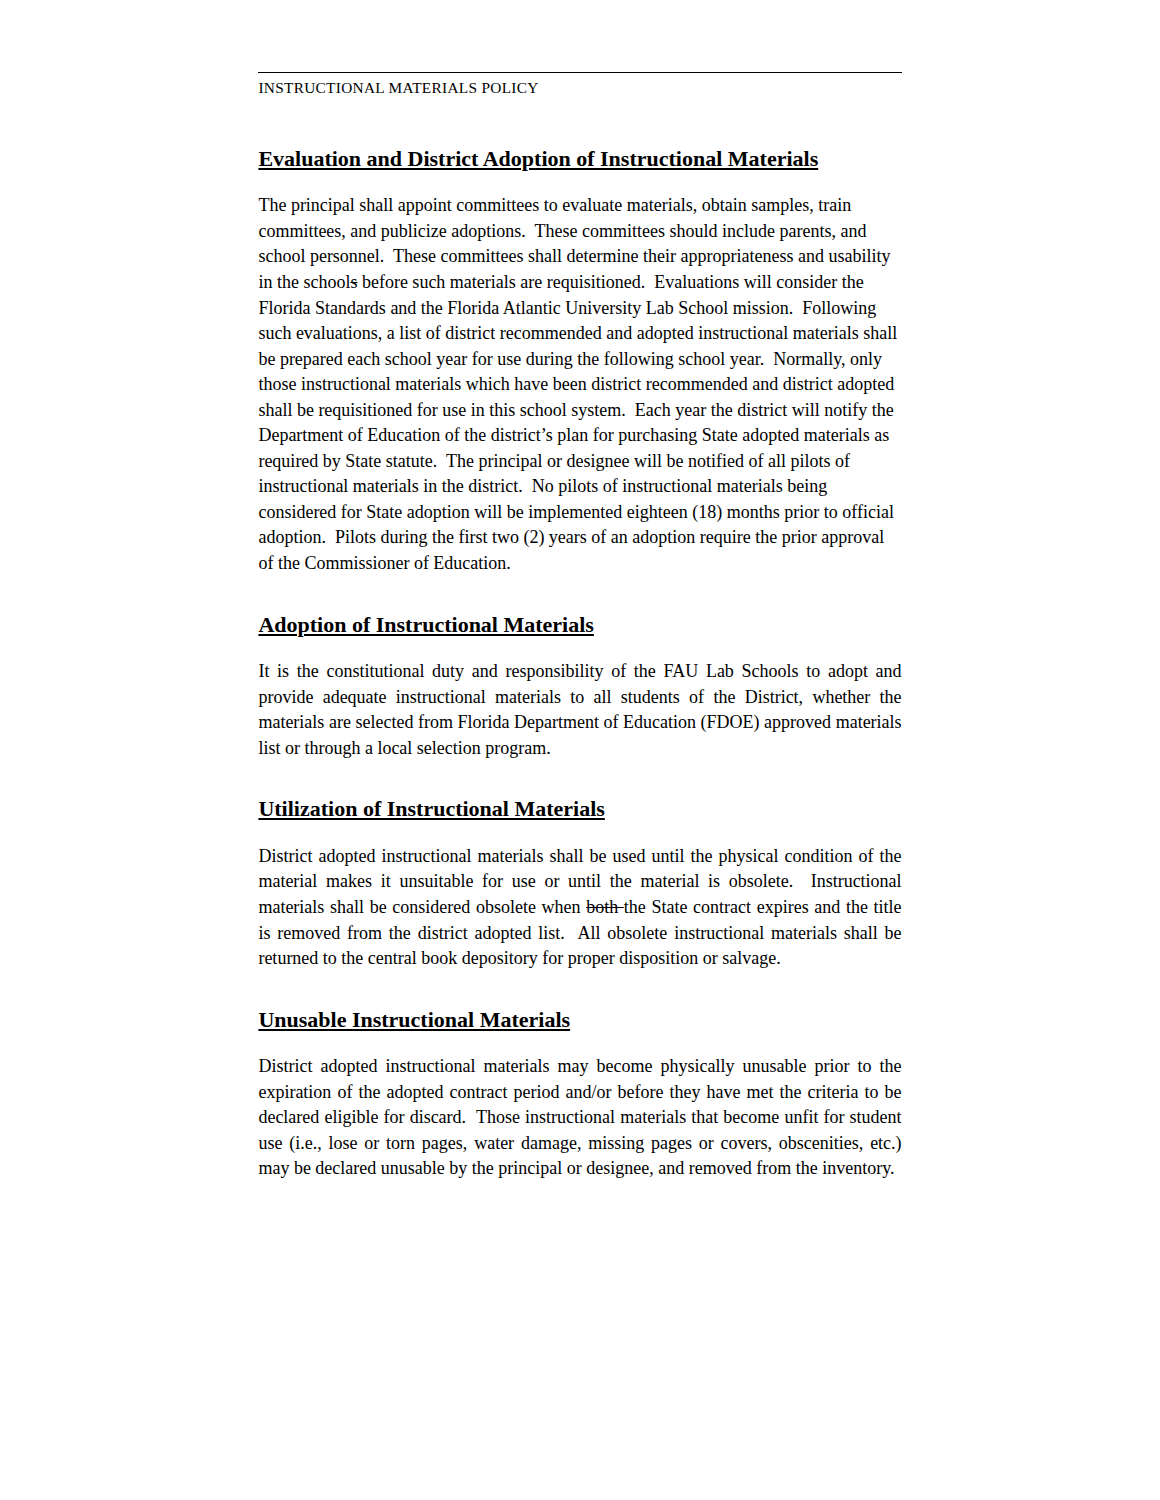INSTRUCTIONAL MATERIALS POLICY
Evaluation and District Adoption of Instructional Materials
The principal shall appoint committees to evaluate materials, obtain samples, train committees, and publicize adoptions. These committees should include parents, and school personnel. These committees shall determine their appropriateness and usability in the schools before such materials are requisitioned. Evaluations will consider the Florida Standards and the Florida Atlantic University Lab School mission. Following such evaluations, a list of district recommended and adopted instructional materials shall be prepared each school year for use during the following school year. Normally, only those instructional materials which have been district recommended and district adopted shall be requisitioned for use in this school system. Each year the district will notify the Department of Education of the district’s plan for purchasing State adopted materials as required by State statute. The principal or designee will be notified of all pilots of instructional materials in the district. No pilots of instructional materials being considered for State adoption will be implemented eighteen (18) months prior to official adoption. Pilots during the first two (2) years of an adoption require the prior approval of the Commissioner of Education.
Adoption of Instructional Materials
It is the constitutional duty and responsibility of the FAU Lab Schools to adopt and provide adequate instructional materials to all students of the District, whether the materials are selected from Florida Department of Education (FDOE) approved materials list or through a local selection program.
Utilization of Instructional Materials
District adopted instructional materials shall be used until the physical condition of the material makes it unsuitable for use or until the material is obsolete. Instructional materials shall be considered obsolete when both the State contract expires and the title is removed from the district adopted list. All obsolete instructional materials shall be returned to the central book depository for proper disposition or salvage.
Unusable Instructional Materials
District adopted instructional materials may become physically unusable prior to the expiration of the adopted contract period and/or before they have met the criteria to be declared eligible for discard. Those instructional materials that become unfit for student use (i.e., lose or torn pages, water damage, missing pages or covers, obscenities, etc.) may be declared unusable by the principal or designee, and removed from the inventory.